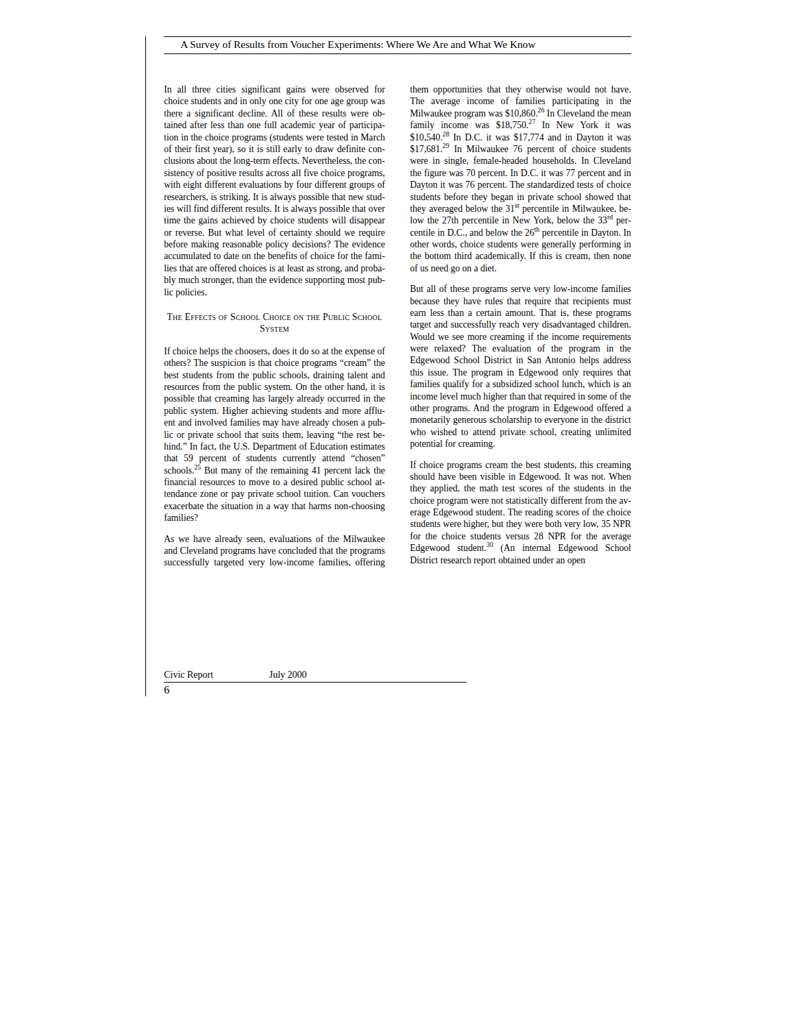A Survey of Results from Voucher Experiments: Where We Are and What We Know
In all three cities significant gains were observed for choice students and in only one city for one age group was there a significant decline. All of these results were obtained after less than one full academic year of participation in the choice programs (students were tested in March of their first year), so it is still early to draw definite conclusions about the long-term effects. Nevertheless, the consistency of positive results across all five choice programs, with eight different evaluations by four different groups of researchers, is striking. It is always possible that new studies will find different results. It is always possible that over time the gains achieved by choice students will disappear or reverse. But what level of certainty should we require before making reasonable policy decisions? The evidence accumulated to date on the benefits of choice for the families that are offered choices is at least as strong, and probably much stronger, than the evidence supporting most public policies.
The Effects of School Choice on the Public School System
If choice helps the choosers, does it do so at the expense of others? The suspicion is that choice programs “cream” the best students from the public schools, draining talent and resources from the public system. On the other hand, it is possible that creaming has largely already occurred in the public system. Higher achieving students and more affluent and involved families may have already chosen a public or private school that suits them, leaving “the rest behind.” In fact, the U.S. Department of Education estimates that 59 percent of students currently attend “chosen” schools.25 But many of the remaining 41 percent lack the financial resources to move to a desired public school attendance zone or pay private school tuition. Can vouchers exacerbate the situation in a way that harms non-choosing families?
As we have already seen, evaluations of the Milwaukee and Cleveland programs have concluded that the programs successfully targeted very low-income families, offering them opportunities that they otherwise would not have. The average income of families participating in the Milwaukee program was $10,860.26 In Cleveland the mean family income was $18,750.27 In New York it was $10,540.28 In D.C. it was $17,774 and in Dayton it was $17,681.29 In Milwaukee 76 percent of choice students were in single, female-headed households. In Cleveland the figure was 70 percent. In D.C. it was 77 percent and in Dayton it was 76 percent. The standardized tests of choice students before they began in private school showed that they averaged below the 31st percentile in Milwaukee, below the 27th percentile in New York, below the 33rd percentile in D.C., and below the 26th percentile in Dayton. In other words, choice students were generally performing in the bottom third academically. If this is cream, then none of us need go on a diet.
But all of these programs serve very low-income families because they have rules that require that recipients must earn less than a certain amount. That is, these programs target and successfully reach very disadvantaged children. Would we see more creaming if the income requirements were relaxed? The evaluation of the program in the Edgewood School District in San Antonio helps address this issue. The program in Edgewood only requires that families qualify for a subsidized school lunch, which is an income level much higher than that required in some of the other programs. And the program in Edgewood offered a monetarily generous scholarship to everyone in the district who wished to attend private school, creating unlimited potential for creaming.
If choice programs cream the best students, this creaming should have been visible in Edgewood. It was not. When they applied, the math test scores of the students in the choice program were not statistically different from the average Edgewood student. The reading scores of the choice students were higher, but they were both very low, 35 NPR for the choice students versus 28 NPR for the average Edgewood student.30 (An internal Edgewood School District research report obtained under an open
Civic Report
July 2000
6